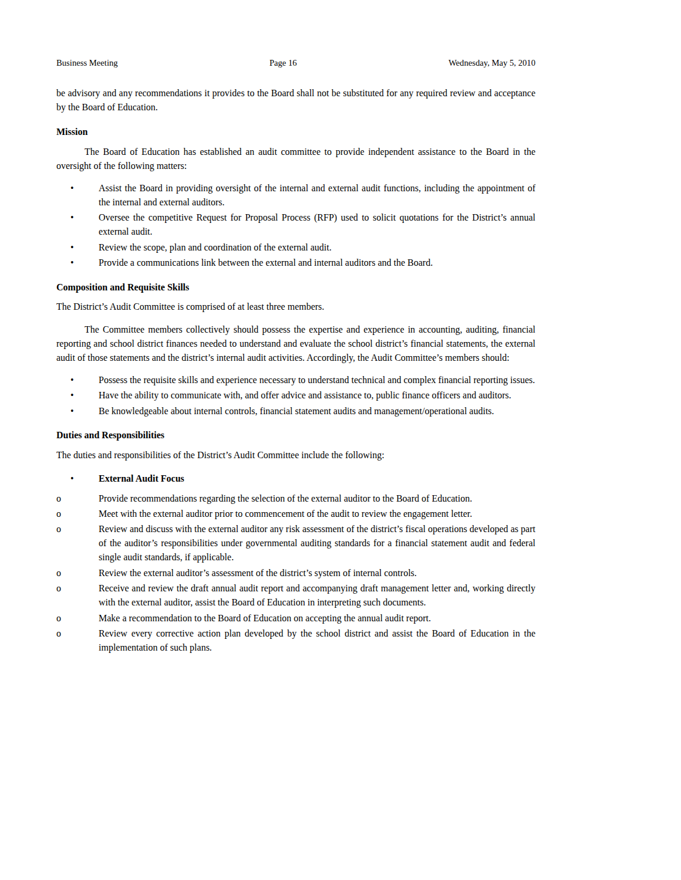Business Meeting Page 16 Wednesday, May 5, 2010
be advisory and any recommendations it provides to the Board shall not be substituted for any required review and acceptance by the Board of Education.
Mission
The Board of Education has established an audit committee to provide independent assistance to the Board in the oversight of the following matters:
•Assist the Board in providing oversight of the internal and external audit functions, including the appointment of the internal and external auditors.
•Oversee the competitive Request for Proposal Process (RFP) used to solicit quotations for the District’s annual external audit.
•Review the scope, plan and coordination of the external audit.
•Provide a communications link between the external and internal auditors and the Board.
Composition and Requisite Skills
The District’s Audit Committee is comprised of at least three members.
The Committee members collectively should possess the expertise and experience in accounting, auditing, financial reporting and school district finances needed to understand and evaluate the school district’s financial statements, the external audit of those statements and the district’s internal audit activities. Accordingly, the Audit Committee’s members should:
•Possess the requisite skills and experience necessary to understand technical and complex financial reporting issues.
•Have the ability to communicate with, and offer advice and assistance to, public finance officers and auditors.
•Be knowledgeable about internal controls, financial statement audits and management/operational audits.
Duties and Responsibilities
The duties and responsibilities of the District’s Audit Committee include the following:
•External Audit Focus
oProvide recommendations regarding the selection of the external auditor to the Board of Education.
oMeet with the external auditor prior to commencement of the audit to review the engagement letter.
oReview and discuss with the external auditor any risk assessment of the district’s fiscal operations developed as part of the auditor’s responsibilities under governmental auditing standards for a financial statement audit and federal single audit standards, if applicable.
oReview the external auditor’s assessment of the district’s system of internal controls.
oReceive and review the draft annual audit report and accompanying draft management letter and, working directly with the external auditor, assist the Board of Education in interpreting such documents.
oMake a recommendation to the Board of Education on accepting the annual audit report.
oReview every corrective action plan developed by the school district and assist the Board of Education in the implementation of such plans.